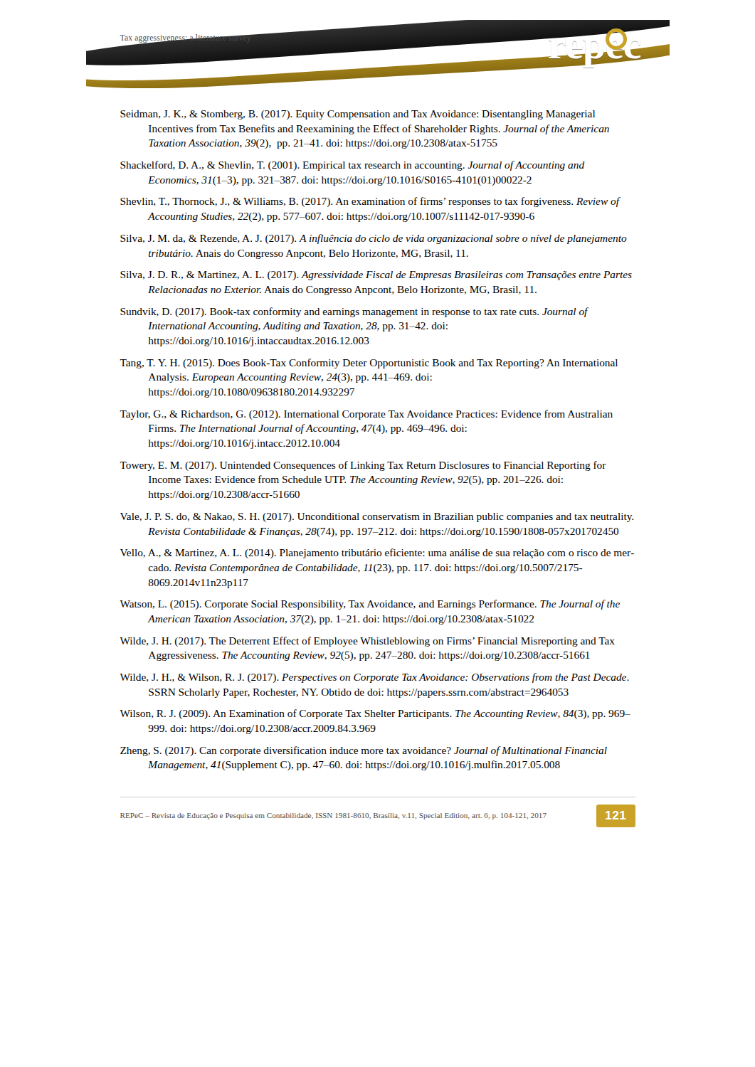Tax aggressiveness: a literature survey
repec
Seidman, J. K., & Stomberg, B. (2017). Equity Compensation and Tax Avoidance: Disentangling Managerial Incentives from Tax Benefits and Reexamining the Effect of Shareholder Rights. Journal of the American Taxation Association, 39(2), pp. 21–41. doi: https://doi.org/10.2308/atax-51755
Shackelford, D. A., & Shevlin, T. (2001). Empirical tax research in accounting. Journal of Accounting and Economics, 31(1–3), pp. 321–387. doi: https://doi.org/10.1016/S0165-4101(01)00022-2
Shevlin, T., Thornock, J., & Williams, B. (2017). An examination of firms’ responses to tax forgiveness. Review of Accounting Studies, 22(2), pp. 577–607. doi: https://doi.org/10.1007/s11142-017-9390-6
Silva, J. M. da, & Rezende, A. J. (2017). A influência do ciclo de vida organizacional sobre o nível de planejamento tributário. Anais do Congresso Anpcont, Belo Horizonte, MG, Brasil, 11.
Silva, J. D. R., & Martinez, A. L. (2017). Agressividade Fiscal de Empresas Brasileiras com Transações entre Partes Relacionadas no Exterior. Anais do Congresso Anpcont, Belo Horizonte, MG, Brasil, 11.
Sundvik, D. (2017). Book-tax conformity and earnings management in response to tax rate cuts. Journal of International Accounting, Auditing and Taxation, 28, pp. 31–42. doi: https://doi.org/10.1016/j.intaccaudtax.2016.12.003
Tang, T. Y. H. (2015). Does Book-Tax Conformity Deter Opportunistic Book and Tax Reporting? An International Analysis. European Accounting Review, 24(3), pp. 441–469. doi: https://doi.org/10.1080/09638180.2014.932297
Taylor, G., & Richardson, G. (2012). International Corporate Tax Avoidance Practices: Evidence from Australian Firms. The International Journal of Accounting, 47(4), pp. 469–496. doi: https://doi.org/10.1016/j.intacc.2012.10.004
Towery, E. M. (2017). Unintended Consequences of Linking Tax Return Disclosures to Financial Reporting for Income Taxes: Evidence from Schedule UTP. The Accounting Review, 92(5), pp. 201–226. doi: https://doi.org/10.2308/accr-51660
Vale, J. P. S. do, & Nakao, S. H. (2017). Unconditional conservatism in Brazilian public companies and tax neutrality. Revista Contabilidade & Finanças, 28(74), pp. 197–212. doi: https://doi.org/10.1590/1808-057x201702450
Vello, A., & Martinez, A. L. (2014). Planejamento tributário eficiente: uma análise de sua relação com o risco de mercado. Revista Contemporânea de Contabilidade, 11(23), pp. 117. doi: https://doi.org/10.5007/2175-8069.2014v11n23p117
Watson, L. (2015). Corporate Social Responsibility, Tax Avoidance, and Earnings Performance. The Journal of the American Taxation Association, 37(2), pp. 1–21. doi: https://doi.org/10.2308/atax-51022
Wilde, J. H. (2017). The Deterrent Effect of Employee Whistleblowing on Firms’ Financial Misreporting and Tax Aggressiveness. The Accounting Review, 92(5), pp. 247–280. doi: https://doi.org/10.2308/accr-51661
Wilde, J. H., & Wilson, R. J. (2017). Perspectives on Corporate Tax Avoidance: Observations from the Past Decade. SSRN Scholarly Paper, Rochester, NY. Obtido de doi: https://papers.ssrn.com/abstract=2964053
Wilson, R. J. (2009). An Examination of Corporate Tax Shelter Participants. The Accounting Review, 84(3), pp. 969–999. doi: https://doi.org/10.2308/accr.2009.84.3.969
Zheng, S. (2017). Can corporate diversification induce more tax avoidance? Journal of Multinational Financial Management, 41(Supplement C), pp. 47–60. doi: https://doi.org/10.1016/j.mulfin.2017.05.008
REPeC – Revista de Educação e Pesquisa em Contabilidade, ISSN 1981-8610, Brasília, v.11, Special Edition, art. 6, p. 104-121, 2017
121